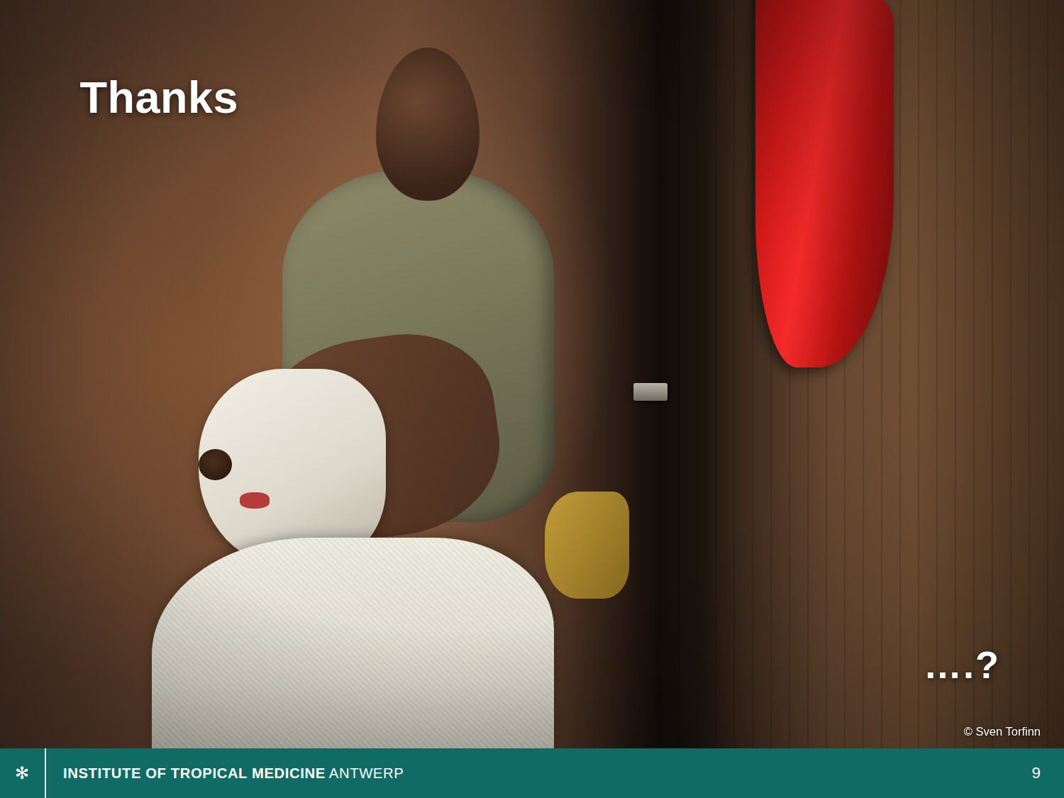Thanks
….?
© Sven Torfinn
✻
Institute of Tropical Medicine Antwerp
9